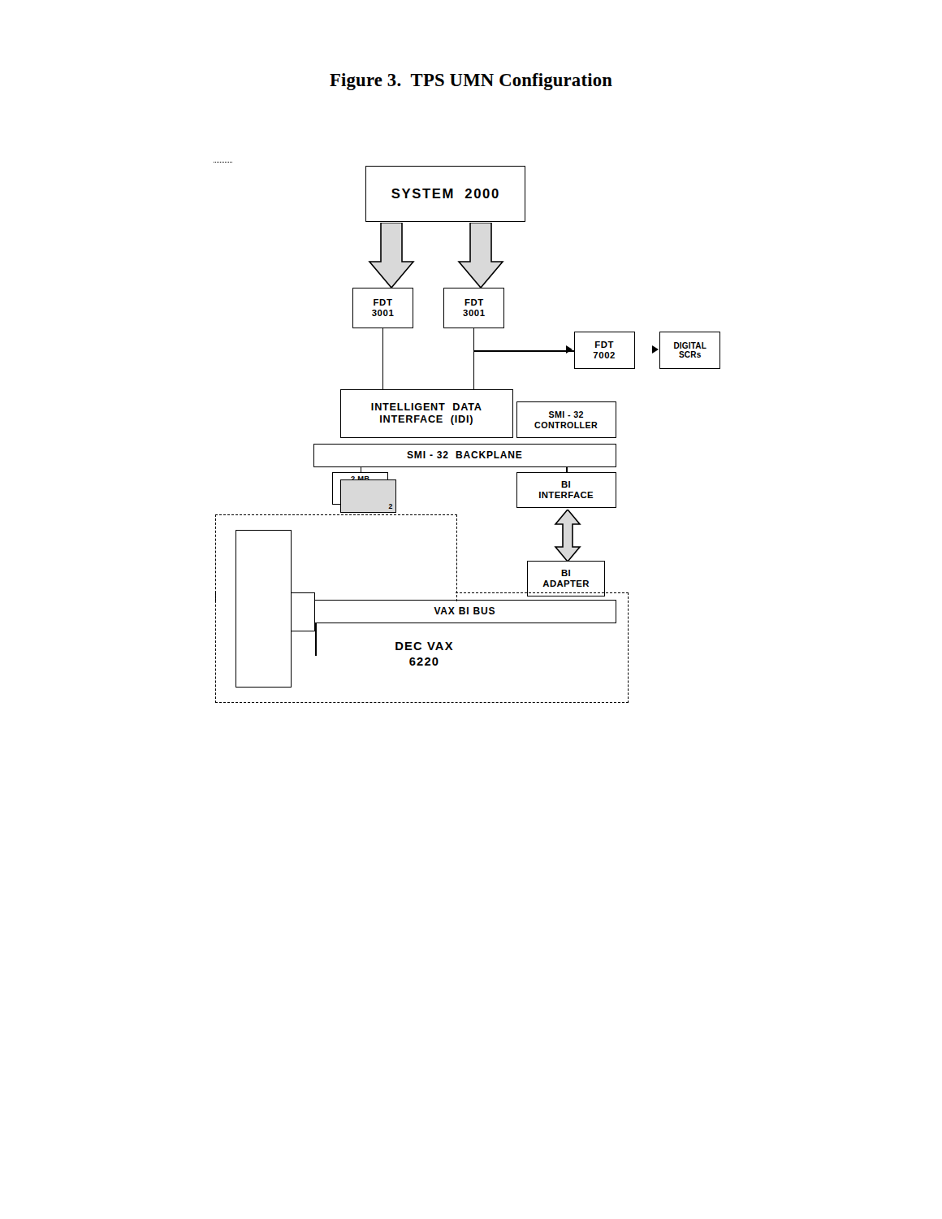Figure 3. TPS UMN Configuration
SYSTEM 2000
FDT
3001
FDT
3001
FDT
7002
DIGITAL
SCRs
INTELLIGENT DATA
INTERFACE (IDI)
SMI - 32
CONTROLLER
SMI - 32 BACKPLANE
2 MB
MEMORY 1
2
BI
INTERFACE
BI
ADAPTER
VAX BI BUS
DEC VAX
6220